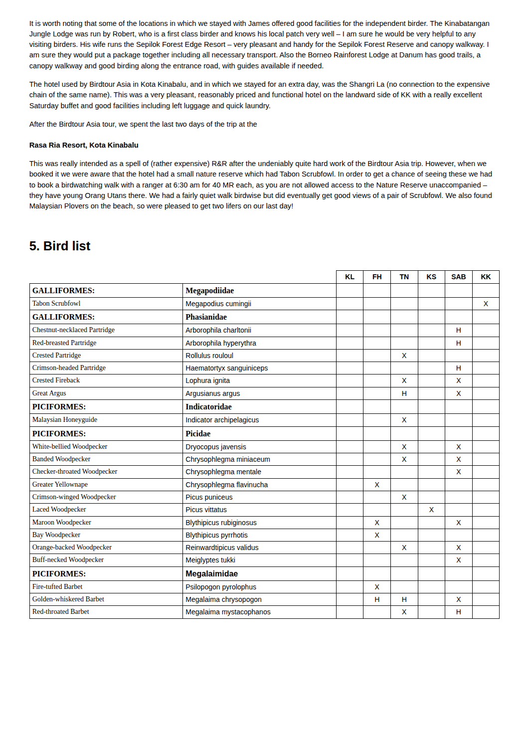It is worth noting that some of the locations in which we stayed with James offered good facilities for the independent birder. The Kinabatangan Jungle Lodge was run by Robert, who is a first class birder and knows his local patch very well – I am sure he would be very helpful to any visiting birders. His wife runs the Sepilok Forest Edge Resort – very pleasant and handy for the Sepilok Forest Reserve and canopy walkway. I am sure they would put a package together including all necessary transport. Also the Borneo Rainforest Lodge at Danum has good trails, a canopy walkway and good birding along the entrance road, with guides available if needed.
The hotel used by Birdtour Asia in Kota Kinabalu, and in which we stayed for an extra day, was the Shangri La (no connection to the expensive chain of the same name). This was a very pleasant, reasonably priced and functional hotel on the landward side of KK with a really excellent Saturday buffet and good facilities including left luggage and quick laundry.
After the Birdtour Asia tour, we spent the last two days of the trip at the
Rasa Ria Resort, Kota Kinabalu
This was really intended as a spell of (rather expensive) R&R after the undeniably quite hard work of the Birdtour Asia trip. However, when we booked it we were aware that the hotel had a small nature reserve which had Tabon Scrubfowl. In order to get a chance of seeing these we had to book a birdwatching walk with a ranger at 6:30 am for 40 MR each, as you are not allowed access to the Nature Reserve unaccompanied – they have young Orang Utans there. We had a fairly quiet walk birdwise but did eventually get good views of a pair of Scrubfowl. We also found Malaysian Plovers on the beach, so were pleased to get two lifers on our last day!
5. Bird list
| | | KL | FH | TN | KS | SAB | KK |
| --- | --- | --- | --- | --- | --- | --- | --- |
| GALLIFORMES: | Megapodiidae | | | | | | |
| Tabon Scrubfowl | Megapodius cumingii | | | | | | X |
| GALLIFORMES: | Phasianidae | | | | | | |
| Chestnut-necklaced Partridge | Arborophila charltonii | | | | | H | |
| Red-breasted Partridge | Arborophila hyperythra | | | | | H | |
| Crested Partridge | Rollulus rouloul | | | X | | | |
| Crimson-headed Partridge | Haematortyx sanguiniceps | | | | | H | |
| Crested Fireback | Lophura ignita | | | X | | X | |
| Great Argus | Argusianus argus | | | H | | X | |
| PICIFORMES: | Indicatoridae | | | | | | |
| Malaysian Honeyguide | Indicator archipelagicus | | | X | | | |
| PICIFORMES: | Picidae | | | | | | |
| White-bellied Woodpecker | Dryocopus javensis | | | X | | X | |
| Banded Woodpecker | Chrysophlegma miniaceum | | | X | | X | |
| Checker-throated Woodpecker | Chrysophlegma mentale | | | | | X | |
| Greater Yellownape | Chrysophlegma flavinucha | | X | | | | |
| Crimson-winged Woodpecker | Picus puniceus | | | X | | | |
| Laced Woodpecker | Picus vittatus | | | | X | | |
| Maroon Woodpecker | Blythipicus rubiginosus | | X | | | X | |
| Bay Woodpecker | Blythipicus pyrrhotis | | X | | | | |
| Orange-backed Woodpecker | Reinwardtipicus validus | | | X | | X | |
| Buff-necked Woodpecker | Meiglyptes tukki | | | | | X | |
| PICIFORMES: | Megalaimidae | | | | | | |
| Fire-tufted Barbet | Psilopogon pyrolophus | | X | | | | |
| Golden-whiskered Barbet | Megalaima chrysopogon | | H | H | | X | |
| Red-throated Barbet | Megalaima mystacophanos | | | X | | H | |